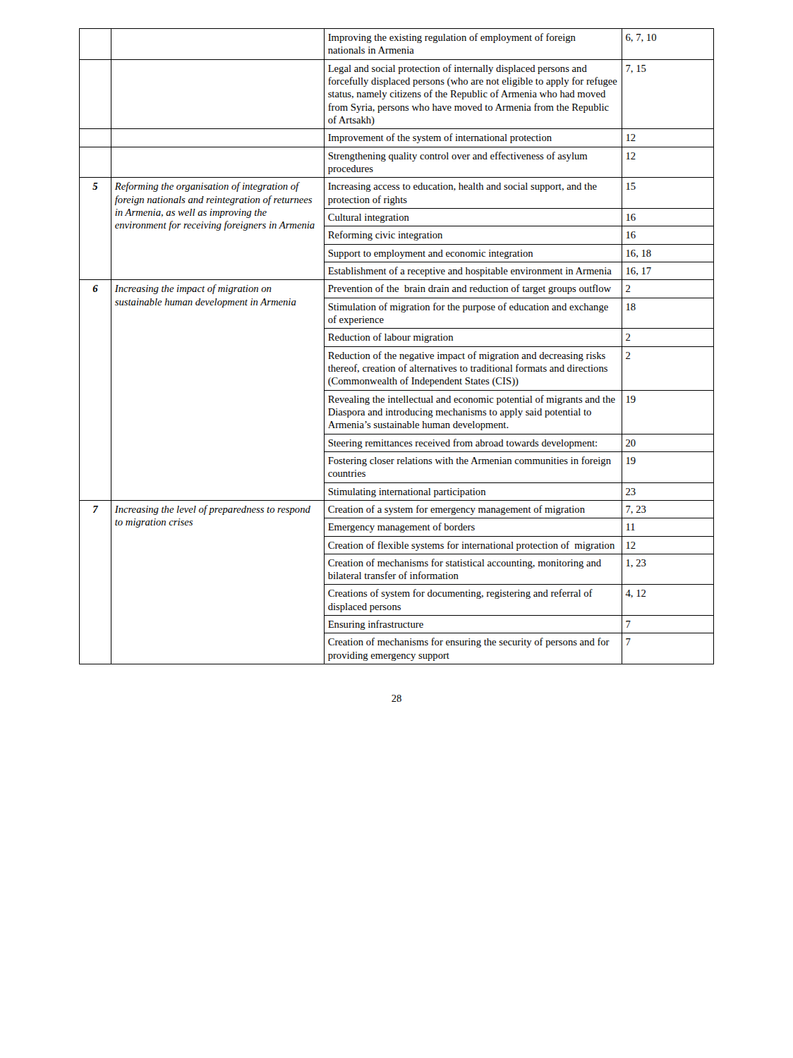| | | Improving the existing regulation of employment of foreign nationals in Armenia | 6, 7, 10 |
| | | Legal and social protection of internally displaced persons and forcefully displaced persons (who are not eligible to apply for refugee status, namely citizens of the Republic of Armenia who had moved from Syria, persons who have moved to Armenia from the Republic of Artsakh) | 7, 15 |
| | | Improvement of the system of international protection | 12 |
| | | Strengthening quality control over and effectiveness of asylum procedures | 12 |
| 5 | Reforming the organisation of integration of foreign nationals and reintegration of returnees in Armenia, as well as improving the environment for receiving foreigners in Armenia | Increasing access to education, health and social support, and the protection of rights | 15 |
| Cultural integration | 16 |
| Reforming civic integration | 16 |
| Support to employment and economic integration | 16, 18 |
| Establishment of a receptive and hospitable environment in Armenia | 16, 17 |
| 6 | Increasing the impact of migration on sustainable human development in Armenia | Prevention of the brain drain and reduction of target groups outflow | 2 |
| Stimulation of migration for the purpose of education and exchange of experience | 18 |
| Reduction of labour migration | 2 |
| Reduction of the negative impact of migration and decreasing risks thereof, creation of alternatives to traditional formats and directions (Commonwealth of Independent States (CIS)) | 2 |
| Revealing the intellectual and economic potential of migrants and the Diaspora and introducing mechanisms to apply said potential to Armenia’s sustainable human development. | 19 |
| Steering remittances received from abroad towards development: | 20 |
| Fostering closer relations with the Armenian communities in foreign countries | 19 |
| Stimulating international participation | 23 |
| 7 | Increasing the level of preparedness to respond to migration crises | Creation of a system for emergency management of migration | 7, 23 |
| Emergency management of borders | 11 |
| Creation of flexible systems for international protection of migration | 12 |
| Creation of mechanisms for statistical accounting, monitoring and bilateral transfer of information | 1, 23 |
| Creations of system for documenting, registering and referral of displaced persons | 4, 12 |
| Ensuring infrastructure | 7 |
| Creation of mechanisms for ensuring the security of persons and for providing emergency support | 7 |
28